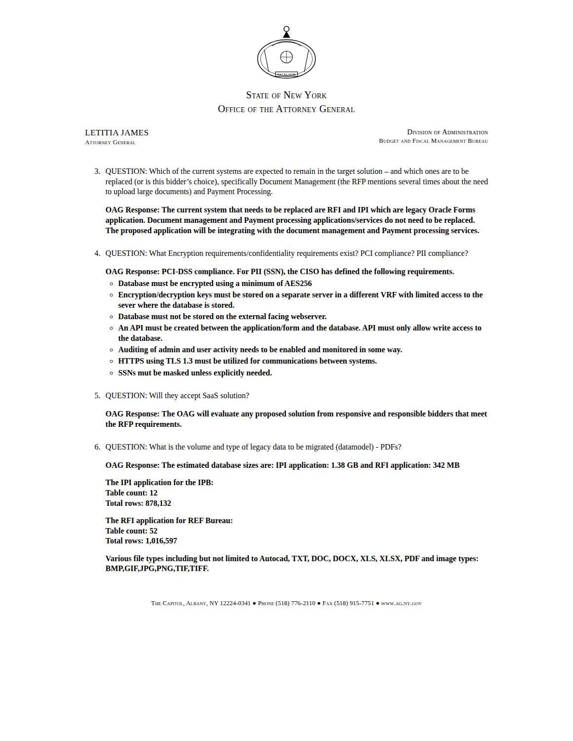State of New York
Office of the Attorney General
LETITIA JAMES
Attorney General
Division of Administration
Budget and Fiscal Management Bureau
QUESTION: Which of the current systems are expected to remain in the target solution – and which ones are to be replaced (or is this bidder’s choice), specifically Document Management (the RFP mentions several times about the need to upload large documents) and Payment Processing.
OAG Response: The current system that needs to be replaced are RFI and IPI which are legacy Oracle Forms application. Document management and Payment processing applications/services do not need to be replaced. The proposed application will be integrating with the document management and Payment processing services.
QUESTION: What Encryption requirements/confidentiality requirements exist? PCI compliance? PII compliance?
OAG Response: PCI-DSS compliance. For PII (SSN), the CISO has defined the following requirements.
Database must be encrypted using a minimum of AES256
Encryption/decryption keys must be stored on a separate server in a different VRF with limited access to the sever where the database is stored.
Database must not be stored on the external facing webserver.
An API must be created between the application/form and the database. API must only allow write access to the database.
Auditing of admin and user activity needs to be enabled and monitored in some way.
HTTPS using TLS 1.3 must be utilized for communications between systems.
SSNs mut be masked unless explicitly needed.
QUESTION: Will they accept SaaS solution?
OAG Response: The OAG will evaluate any proposed solution from responsive and responsible bidders that meet the RFP requirements.
QUESTION: What is the volume and type of legacy data to be migrated (datamodel) - PDFs?
OAG Response: The estimated database sizes are: IPI application: 1.38 GB and RFI application: 342 MB
The IPI application for the IPB:
Table count: 12
Total rows: 878,132
The RFI application for REF Bureau:
Table count: 52
Total rows: 1,016,597
Various file types including but not limited to Autocad, TXT, DOC, DOCX, XLS, XLSX, PDF and image types: BMP,GIF,JPG,PNG,TIF,TIFF.
The Capitol, Albany, NY 12224-0341 ● Phone (518) 776-2110 ● Fax (518) 915-7751 ● www.ag.ny.gov